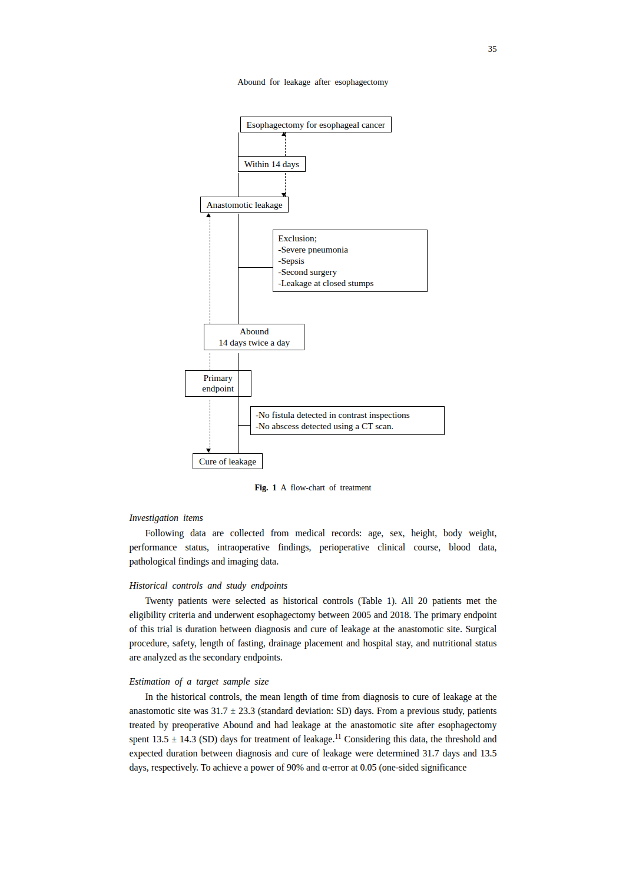35
Abound for leakage after esophagectomy
Esophagectomy for esophageal cancer
Within 14 days
Anastomotic leakage
Exclusion;
-Severe pneumonia
-Sepsis
-Second surgery
-Leakage at closed stumps
Abound
14 days twice a day
Primary
endpoint
-No fistula detected in contrast inspections
-No abscess detected using a CT scan.
Cure of leakage
Fig. 1 A flow-chart of treatment
Investigation items
Following data are collected from medical records: age, sex, height, body weight, performance status, intraoperative findings, perioperative clinical course, blood data, pathological findings and imaging data.
Historical controls and study endpoints
Twenty patients were selected as historical controls (Table 1). All 20 patients met the eligibility criteria and underwent esophagectomy between 2005 and 2018. The primary endpoint of this trial is duration between diagnosis and cure of leakage at the anastomotic site. Surgical procedure, safety, length of fasting, drainage placement and hospital stay, and nutritional status are analyzed as the secondary endpoints.
Estimation of a target sample size
In the historical controls, the mean length of time from diagnosis to cure of leakage at the anastomotic site was 31.7 ± 23.3 (standard deviation: SD) days. From a previous study, patients treated by preoperative Abound and had leakage at the anastomotic site after esophagectomy spent 13.5 ± 14.3 (SD) days for treatment of leakage.11 Considering this data, the threshold and expected duration between diagnosis and cure of leakage were determined 31.7 days and 13.5 days, respectively. To achieve a power of 90% and α-error at 0.05 (one-sided significance